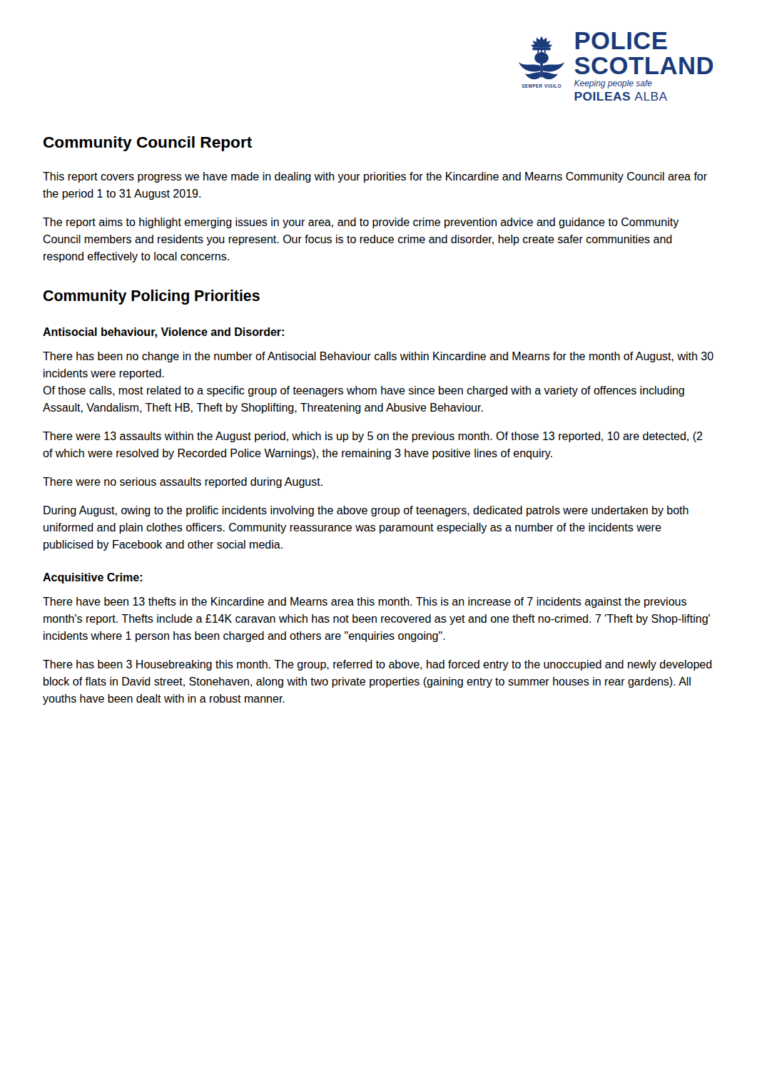| SEMPER VIGILO | POLICE SCOTLAND Keeping people safe POILEAS ALBA |
Community Council Report
This report covers progress we have made in dealing with your priorities for the Kincardine and Mearns Community Council area for the period 1 to 31 August 2019.
The report aims to highlight emerging issues in your area, and to provide crime prevention advice and guidance to Community Council members and residents you represent. Our focus is to reduce crime and disorder, help create safer communities and respond effectively to local concerns.
Community Policing Priorities
Antisocial behaviour, Violence and Disorder:
There has been no change in the number of Antisocial Behaviour calls within Kincardine and Mearns for the month of August, with 30 incidents were reported.
Of those calls, most related to a specific group of teenagers whom have since been charged with a variety of offences including Assault, Vandalism, Theft HB, Theft by Shoplifting, Threatening and Abusive Behaviour.
There were 13 assaults within the August period, which is up by 5 on the previous month. Of those 13 reported, 10 are detected, (2 of which were resolved by Recorded Police Warnings), the remaining 3 have positive lines of enquiry.
There were no serious assaults reported during August.
During August, owing to the prolific incidents involving the above group of teenagers, dedicated patrols were undertaken by both uniformed and plain clothes officers. Community reassurance was paramount especially as a number of the incidents were publicised by Facebook and other social media.
Acquisitive Crime:
There have been 13 thefts in the Kincardine and Mearns area this month. This is an increase of 7 incidents against the previous month's report. Thefts include a £14K caravan which has not been recovered as yet and one theft no-crimed. 7 'Theft by Shop-lifting' incidents where 1 person has been charged and others are "enquiries ongoing".
There has been 3 Housebreaking this month. The group, referred to above, had forced entry to the unoccupied and newly developed block of flats in David street, Stonehaven, along with two private properties (gaining entry to summer houses in rear gardens). All youths have been dealt with in a robust manner.